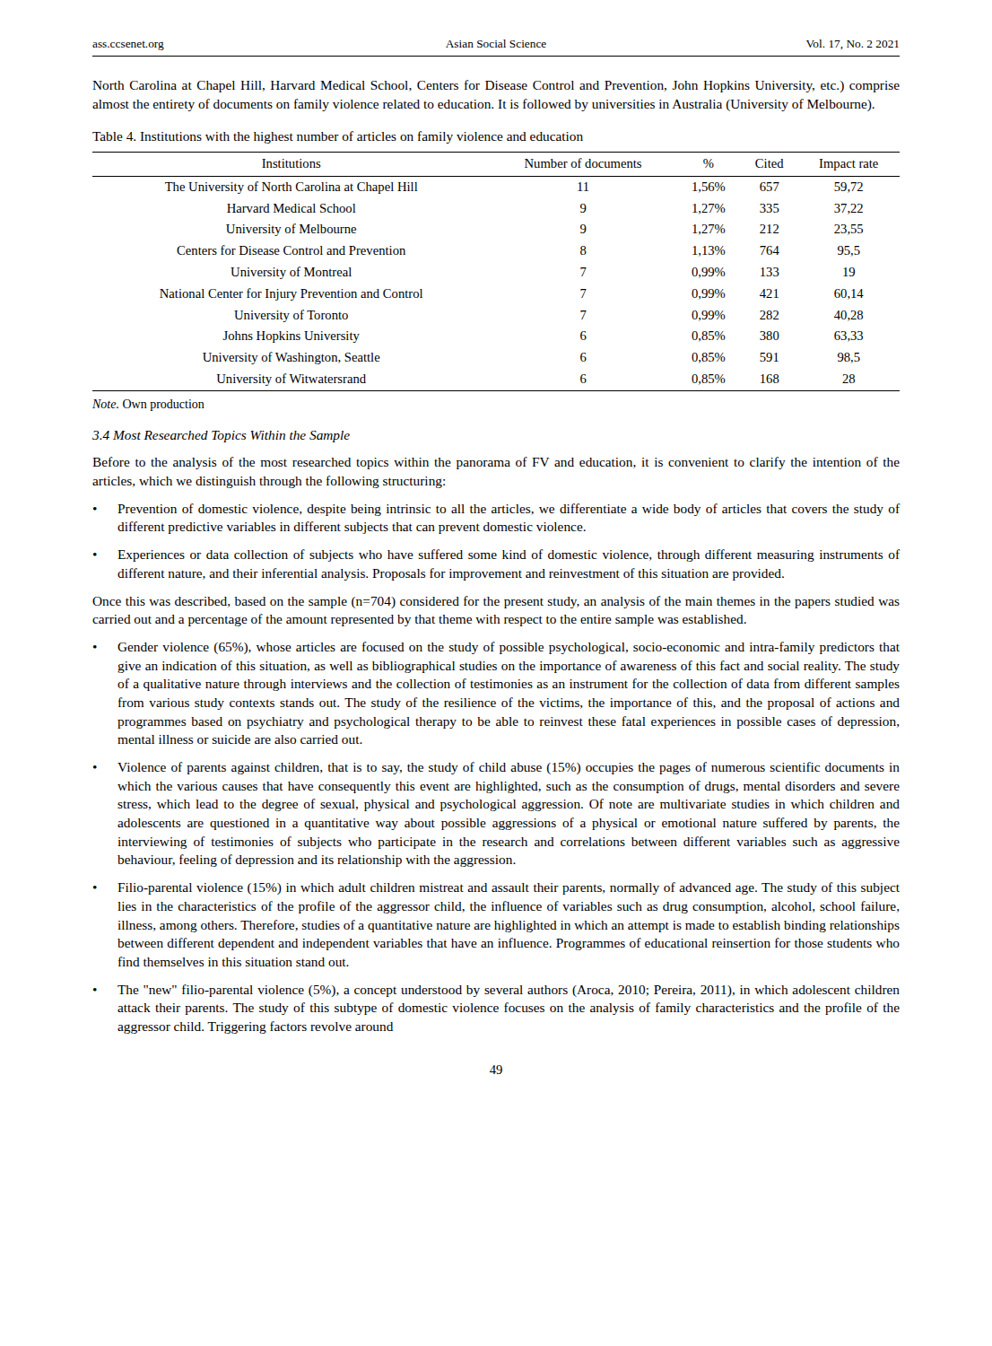ass.ccsenet.org
Asian Social Science
Vol. 17, No. 2 2021
North Carolina at Chapel Hill, Harvard Medical School, Centers for Disease Control and Prevention, John Hopkins University, etc.) comprise almost the entirety of documents on family violence related to education. It is followed by universities in Australia (University of Melbourne).
Table 4. Institutions with the highest number of articles on family violence and education
| Institutions | Number of documents | % | Cited | Impact rate |
| --- | --- | --- | --- | --- |
| The University of North Carolina at Chapel Hill | 11 | 1,56% | 657 | 59,72 |
| Harvard Medical School | 9 | 1,27% | 335 | 37,22 |
| University of Melbourne | 9 | 1,27% | 212 | 23,55 |
| Centers for Disease Control and Prevention | 8 | 1,13% | 764 | 95,5 |
| University of Montreal | 7 | 0,99% | 133 | 19 |
| National Center for Injury Prevention and Control | 7 | 0,99% | 421 | 60,14 |
| University of Toronto | 7 | 0,99% | 282 | 40,28 |
| Johns Hopkins University | 6 | 0,85% | 380 | 63,33 |
| University of Washington, Seattle | 6 | 0,85% | 591 | 98,5 |
| University of Witwatersrand | 6 | 0,85% | 168 | 28 |
Note. Own production
3.4 Most Researched Topics Within the Sample
Before to the analysis of the most researched topics within the panorama of FV and education, it is convenient to clarify the intention of the articles, which we distinguish through the following structuring:
Prevention of domestic violence, despite being intrinsic to all the articles, we differentiate a wide body of articles that covers the study of different predictive variables in different subjects that can prevent domestic violence.
Experiences or data collection of subjects who have suffered some kind of domestic violence, through different measuring instruments of different nature, and their inferential analysis. Proposals for improvement and reinvestment of this situation are provided.
Once this was described, based on the sample (n=704) considered for the present study, an analysis of the main themes in the papers studied was carried out and a percentage of the amount represented by that theme with respect to the entire sample was established.
Gender violence (65%), whose articles are focused on the study of possible psychological, socio-economic and intra-family predictors that give an indication of this situation, as well as bibliographical studies on the importance of awareness of this fact and social reality. The study of a qualitative nature through interviews and the collection of testimonies as an instrument for the collection of data from different samples from various study contexts stands out. The study of the resilience of the victims, the importance of this, and the proposal of actions and programmes based on psychiatry and psychological therapy to be able to reinvest these fatal experiences in possible cases of depression, mental illness or suicide are also carried out.
Violence of parents against children, that is to say, the study of child abuse (15%) occupies the pages of numerous scientific documents in which the various causes that have consequently this event are highlighted, such as the consumption of drugs, mental disorders and severe stress, which lead to the degree of sexual, physical and psychological aggression. Of note are multivariate studies in which children and adolescents are questioned in a quantitative way about possible aggressions of a physical or emotional nature suffered by parents, the interviewing of testimonies of subjects who participate in the research and correlations between different variables such as aggressive behaviour, feeling of depression and its relationship with the aggression.
Filio-parental violence (15%) in which adult children mistreat and assault their parents, normally of advanced age. The study of this subject lies in the characteristics of the profile of the aggressor child, the influence of variables such as drug consumption, alcohol, school failure, illness, among others. Therefore, studies of a quantitative nature are highlighted in which an attempt is made to establish binding relationships between different dependent and independent variables that have an influence. Programmes of educational reinsertion for those students who find themselves in this situation stand out.
The "new" filio-parental violence (5%), a concept understood by several authors (Aroca, 2010; Pereira, 2011), in which adolescent children attack their parents. The study of this subtype of domestic violence focuses on the analysis of family characteristics and the profile of the aggressor child. Triggering factors revolve around
49